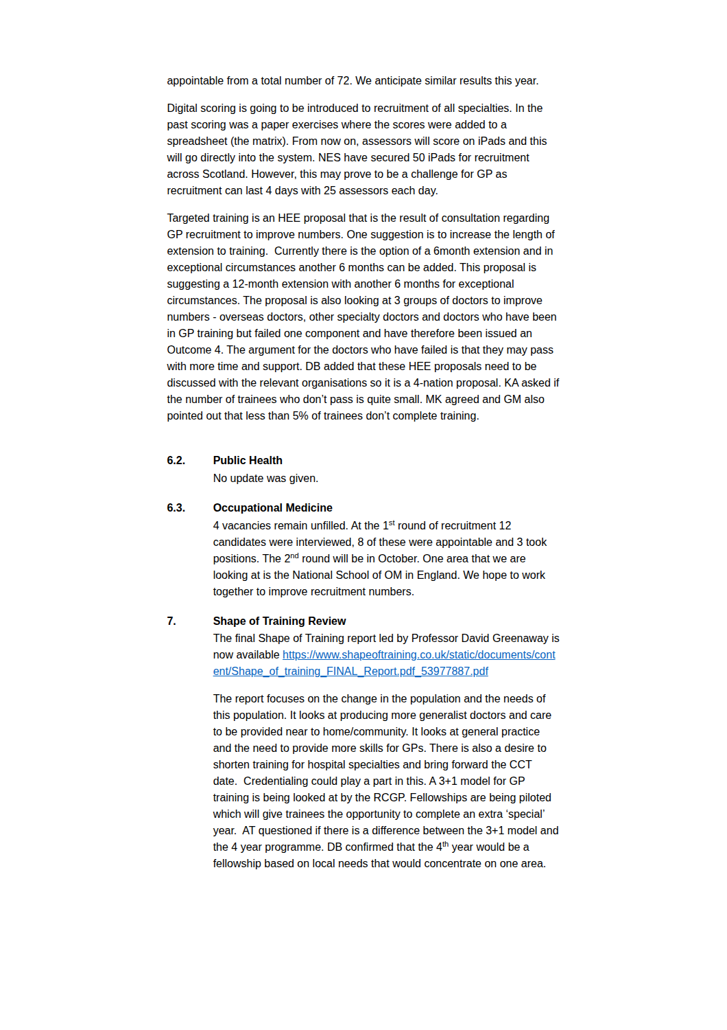appointable from a total number of 72. We anticipate similar results this year.
Digital scoring is going to be introduced to recruitment of all specialties. In the past scoring was a paper exercises where the scores were added to a spreadsheet (the matrix). From now on, assessors will score on iPads and this will go directly into the system. NES have secured 50 iPads for recruitment across Scotland. However, this may prove to be a challenge for GP as recruitment can last 4 days with 25 assessors each day.
Targeted training is an HEE proposal that is the result of consultation regarding GP recruitment to improve numbers. One suggestion is to increase the length of extension to training. Currently there is the option of a 6month extension and in exceptional circumstances another 6 months can be added. This proposal is suggesting a 12-month extension with another 6 months for exceptional circumstances. The proposal is also looking at 3 groups of doctors to improve numbers - overseas doctors, other specialty doctors and doctors who have been in GP training but failed one component and have therefore been issued an Outcome 4. The argument for the doctors who have failed is that they may pass with more time and support. DB added that these HEE proposals need to be discussed with the relevant organisations so it is a 4-nation proposal. KA asked if the number of trainees who don’t pass is quite small. MK agreed and GM also pointed out that less than 5% of trainees don’t complete training.
6.2.
Public Health
No update was given.
6.3.
Occupational Medicine
4 vacancies remain unfilled. At the 1st round of recruitment 12 candidates were interviewed, 8 of these were appointable and 3 took positions. The 2nd round will be in October. One area that we are looking at is the National School of OM in England. We hope to work together to improve recruitment numbers.
7.
Shape of Training Review
The final Shape of Training report led by Professor David Greenaway is now available https://www.shapeoftraining.co.uk/static/documents/content/Shape_of_training_FINAL_Report.pdf_53977887.pdf
The report focuses on the change in the population and the needs of this population. It looks at producing more generalist doctors and care to be provided near to home/community. It looks at general practice and the need to provide more skills for GPs. There is also a desire to shorten training for hospital specialties and bring forward the CCT date. Credentialing could play a part in this. A 3+1 model for GP training is being looked at by the RCGP. Fellowships are being piloted which will give trainees the opportunity to complete an extra ‘special’ year. AT questioned if there is a difference between the 3+1 model and the 4 year programme. DB confirmed that the 4th year would be a fellowship based on local needs that would concentrate on one area.